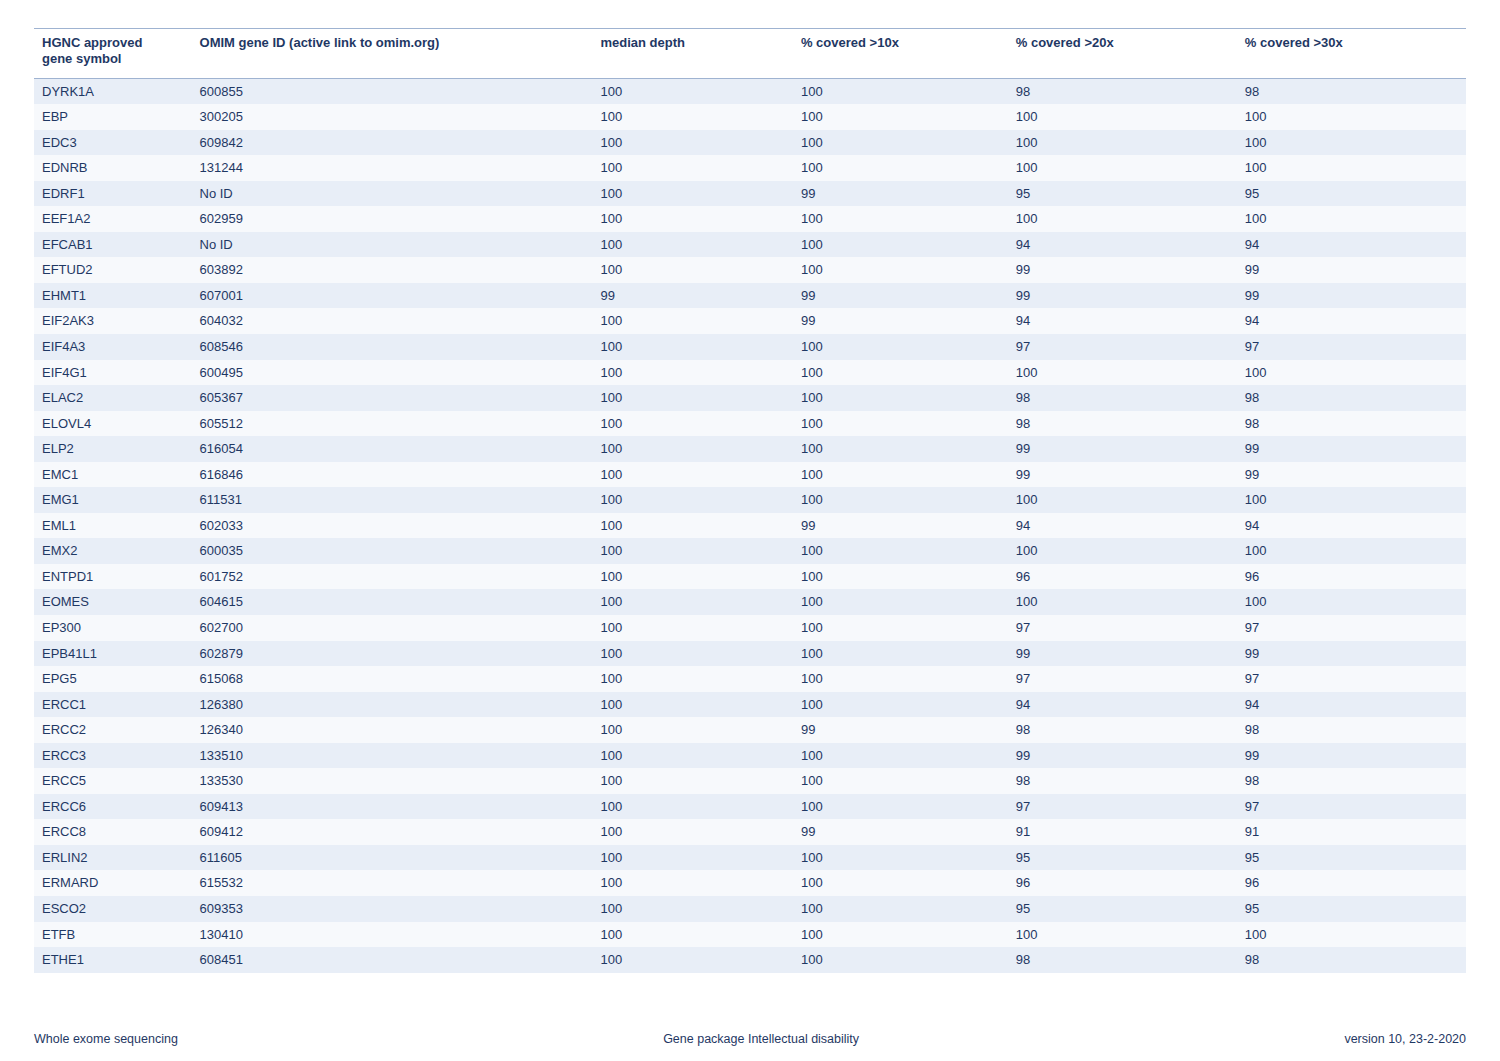| HGNC approved gene symbol | OMIM gene ID (active link to omim.org) | median depth | % covered >10x | % covered >20x | % covered >30x |
| --- | --- | --- | --- | --- | --- |
| DYRK1A | 600855 | 100 | 100 | 98 | 98 |
| EBP | 300205 | 100 | 100 | 100 | 100 |
| EDC3 | 609842 | 100 | 100 | 100 | 100 |
| EDNRB | 131244 | 100 | 100 | 100 | 100 |
| EDRF1 | No ID | 100 | 99 | 95 | 95 |
| EEF1A2 | 602959 | 100 | 100 | 100 | 100 |
| EFCAB1 | No ID | 100 | 100 | 94 | 94 |
| EFTUD2 | 603892 | 100 | 100 | 99 | 99 |
| EHMT1 | 607001 | 99 | 99 | 99 | 99 |
| EIF2AK3 | 604032 | 100 | 99 | 94 | 94 |
| EIF4A3 | 608546 | 100 | 100 | 97 | 97 |
| EIF4G1 | 600495 | 100 | 100 | 100 | 100 |
| ELAC2 | 605367 | 100 | 100 | 98 | 98 |
| ELOVL4 | 605512 | 100 | 100 | 98 | 98 |
| ELP2 | 616054 | 100 | 100 | 99 | 99 |
| EMC1 | 616846 | 100 | 100 | 99 | 99 |
| EMG1 | 611531 | 100 | 100 | 100 | 100 |
| EML1 | 602033 | 100 | 99 | 94 | 94 |
| EMX2 | 600035 | 100 | 100 | 100 | 100 |
| ENTPD1 | 601752 | 100 | 100 | 96 | 96 |
| EOMES | 604615 | 100 | 100 | 100 | 100 |
| EP300 | 602700 | 100 | 100 | 97 | 97 |
| EPB41L1 | 602879 | 100 | 100 | 99 | 99 |
| EPG5 | 615068 | 100 | 100 | 97 | 97 |
| ERCC1 | 126380 | 100 | 100 | 94 | 94 |
| ERCC2 | 126340 | 100 | 99 | 98 | 98 |
| ERCC3 | 133510 | 100 | 100 | 99 | 99 |
| ERCC5 | 133530 | 100 | 100 | 98 | 98 |
| ERCC6 | 609413 | 100 | 100 | 97 | 97 |
| ERCC8 | 609412 | 100 | 99 | 91 | 91 |
| ERLIN2 | 611605 | 100 | 100 | 95 | 95 |
| ERMARD | 615532 | 100 | 100 | 96 | 96 |
| ESCO2 | 609353 | 100 | 100 | 95 | 95 |
| ETFB | 130410 | 100 | 100 | 100 | 100 |
| ETHE1 | 608451 | 100 | 100 | 98 | 98 |
Whole exome sequencing
Gene package Intellectual disability
version 10, 23-2-2020